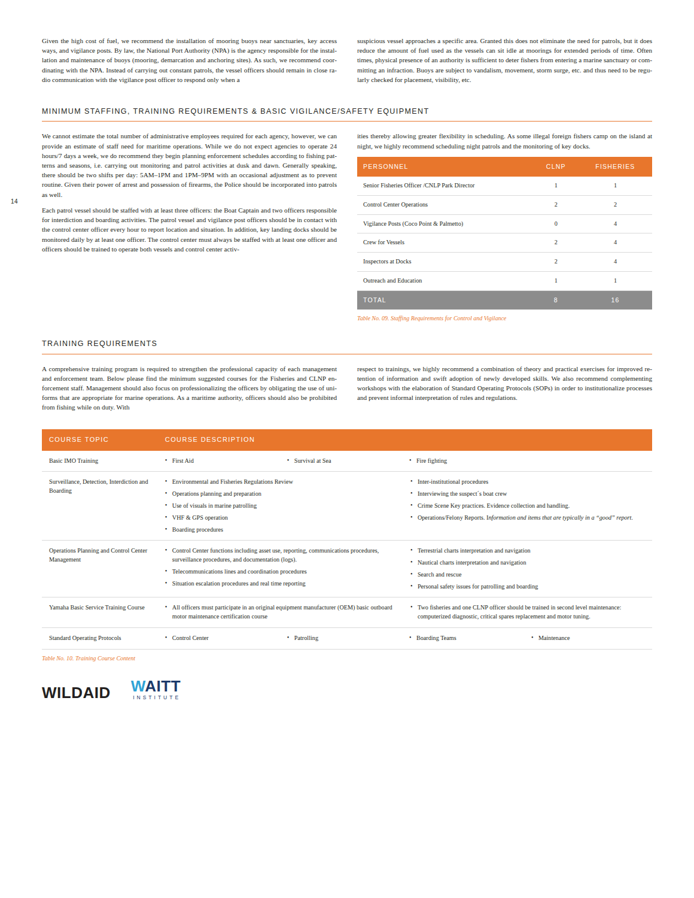14
Given the high cost of fuel, we recommend the installation of mooring buoys near sanctuaries, key access ways, and vigilance posts. By law, the National Port Authority (NPA) is the agency responsible for the installation and maintenance of buoys (mooring, demarcation and anchoring sites). As such, we recommend coordinating with the NPA. Instead of carrying out constant patrols, the vessel officers should remain in close radio communication with the vigilance post officer to respond only when a
suspicious vessel approaches a specific area. Granted this does not eliminate the need for patrols, but it does reduce the amount of fuel used as the vessels can sit idle at moorings for extended periods of time. Often times, physical presence of an authority is sufficient to deter fishers from entering a marine sanctuary or committing an infraction. Buoys are subject to vandalism, movement, storm surge, etc. and thus need to be regularly checked for placement, visibility, etc.
Minimum Staffing, Training Requirements & Basic Vigilance/Safety Equipment
We cannot estimate the total number of administrative employees required for each agency, however, we can provide an estimate of staff need for maritime operations. While we do not expect agencies to operate 24 hours/7 days a week, we do recommend they begin planning enforcement schedules according to fishing patterns and seasons, i.e. carrying out monitoring and patrol activities at dusk and dawn. Generally speaking, there should be two shifts per day: 5AM–1PM and 1PM–9PM with an occasional adjustment as to prevent routine. Given their power of arrest and possession of firearms, the Police should be incorporated into patrols as well.
Each patrol vessel should be staffed with at least three officers: the Boat Captain and two officers responsible for interdiction and boarding activities. The patrol vessel and vigilance post officers should be in contact with the control center officer every hour to report location and situation. In addition, key landing docks should be monitored daily by at least one officer. The control center must always be staffed with at least one officer and officers should be trained to operate both vessels and control center activ-
ities thereby allowing greater flexibility in scheduling. As some illegal foreign fishers camp on the island at night, we highly recommend scheduling night patrols and the monitoring of key docks.
| Personnel | CLNP | Fisheries |
| --- | --- | --- |
| Senior Fisheries Officer /CNLP Park Director | 1 | 1 |
| Control Center Operations | 2 | 2 |
| Vigilance Posts (Coco Point & Palmetto) | 0 | 4 |
| Crew for Vessels | 2 | 4 |
| Inspectors at Docks | 2 | 4 |
| Outreach and Education | 1 | 1 |
| Total | 8 | 16 |
Table No. 09. Staffing Requirements for Control and Vigilance
Training Requirements
A comprehensive training program is required to strengthen the professional capacity of each management and enforcement team. Below please find the minimum suggested courses for the Fisheries and CLNP enforcement staff. Management should also focus on professionalizing the officers by obligating the use of uniforms that are appropriate for marine operations. As a maritime authority, officers should also be prohibited from fishing while on duty. With
respect to trainings, we highly recommend a combination of theory and practical exercises for improved retention of information and swift adoption of newly developed skills. We also recommend complementing workshops with the elaboration of Standard Operating Protocols (SOPs) in order to institutionalize processes and prevent informal interpretation of rules and regulations.
| Course Topic | Course Description |
| --- | --- |
| Basic IMO Training | First Aid Survival at Sea Fire fighting |
| Surveillance, Detection, Interdiction and Boarding | Environmental and Fisheries Regulations Review Operations planning and preparation Use of visuals in marine patrolling VHF & GPS operation Boarding procedures Inter-institutional procedures Interviewing the suspect´s boat crew Crime Scene Key practices. Evidence collection and handling. Operations/Felony Reports. I nformation and items that are typically in a “good” report. |
| Operations Planning and Control Center Management | Control Center functions including asset use, reporting, communications procedures, surveillance procedures, and documentation (logs). Telecommunications lines and coordination procedures Situation escalation procedures and real time reporting Terrestrial charts interpretation and navigation Nautical charts interpretation and navigation Search and rescue Personal safety issues for patrolling and boarding |
| Yamaha Basic Service Training Course | All officers must participate in an original equipment manufacturer (OEM) basic outboard motor maintenance certification course Two fisheries and one CLNP officer should be trained in second level maintenance: computerized diagnostic, critical spares replacement and motor tuning. |
| Standard Operating Protocols | Control Center Patrolling Boarding Teams Maintenance |
Table No. 10. Training Course Content
WILDAID
WAITT INSTITUTE